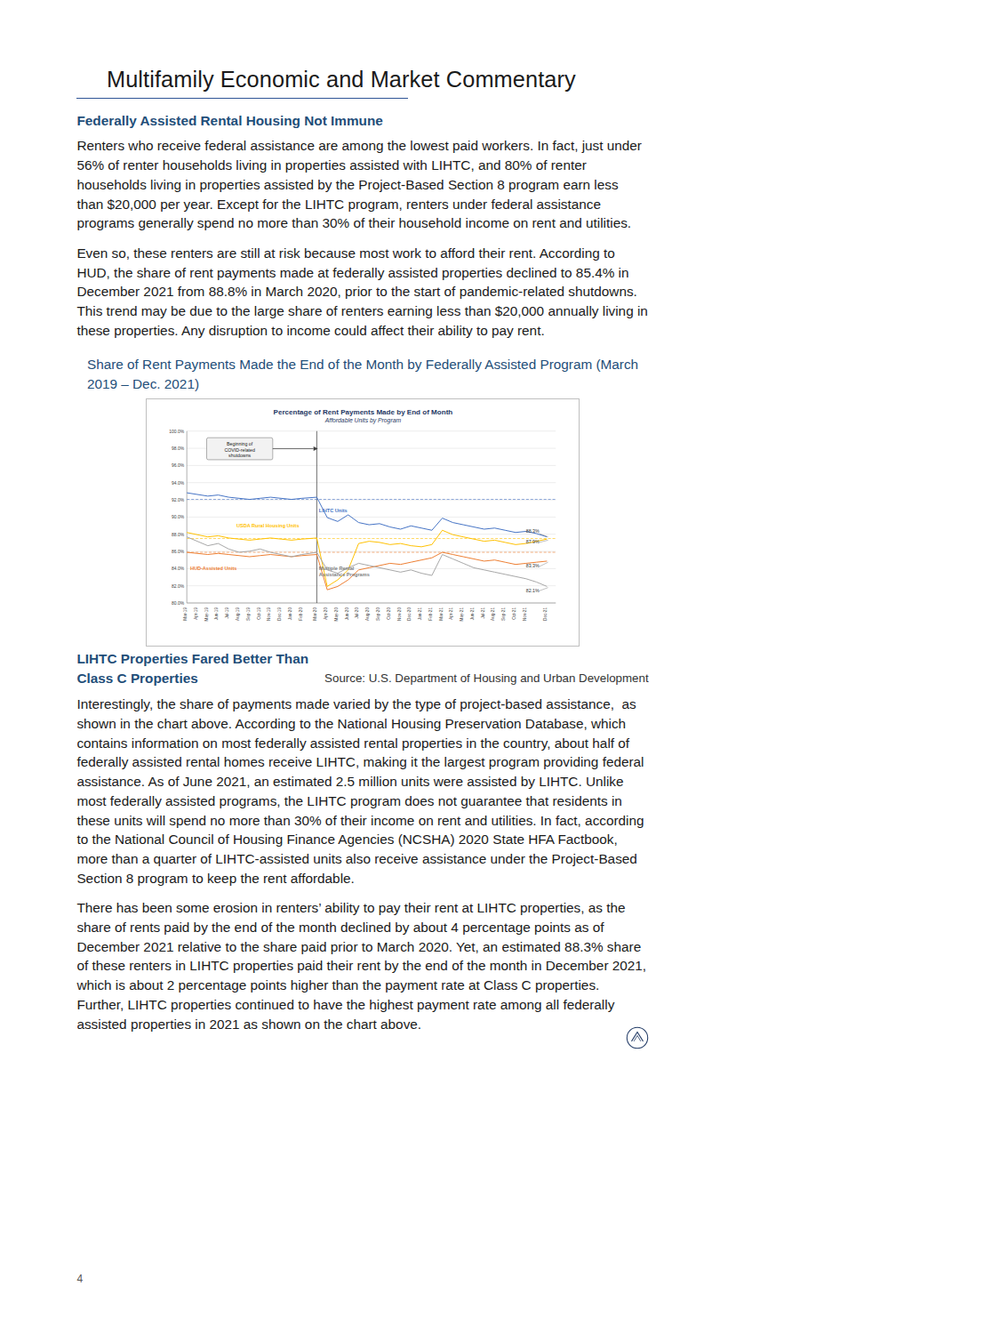Multifamily Economic and Market Commentary
Federally Assisted Rental Housing Not Immune
Renters who receive federal assistance are among the lowest paid workers. In fact, just under 56% of renter households living in properties assisted with LIHTC, and 80% of renter households living in properties assisted by the Project-Based Section 8 program earn less than $20,000 per year. Except for the LIHTC program, renters under federal assistance programs generally spend no more than 30% of their household income on rent and utilities.
Even so, these renters are still at risk because most work to afford their rent. According to HUD, the share of rent payments made at federally assisted properties declined to 85.4% in December 2021 from 88.8% in March 2020, prior to the start of pandemic-related shutdowns. This trend may be due to the large share of renters earning less than $20,000 annually living in these properties. Any disruption to income could affect their ability to pay rent.
Share of Rent Payments Made the End of the Month by Federally Assisted Program (March 2019 – Dec. 2021)
Percentage of Rent Payments Made by End of Month Affordable Units by Program 100.0% 98.0% 96.0% 94.0% 92.0% 90.0% 88.0% 86.0% 84.0% 82.0% 80.0% Beginning of COVID-related shutdowns LIHTC Units 88.3% USDA Rural Housing Units 87.9% HUD-Assisted Units 83.3% Multiple Rental Assistance Programs 82.1% Mar-19 Apr-19 May-19 Jun-19 Jul-19 Aug-19 Sep-19 Oct-19 Nov-19 Dec-19 Jan-20 Feb-20 Mar-20 Apr-20 May-20 Jun-20 Jul-20 Aug-20 Sep-20 Oct-20 Nov-20 Dec-20 Jan-21 Feb-21 Mar-21 Apr-21 May-21 Jun-21 Jul-21 Aug-21 Sep-21 Oct-21 Nov-21 Dec-21
LIHTC Properties Fared Better Than Class C Properties
Source: U.S. Department of Housing and Urban Development
Interestingly, the share of payments made varied by the type of project-based assistance, as shown in the chart above. According to the National Housing Preservation Database, which contains information on most federally assisted rental properties in the country, about half of federally assisted rental homes receive LIHTC, making it the largest program providing federal assistance. As of June 2021, an estimated 2.5 million units were assisted by LIHTC. Unlike most federally assisted programs, the LIHTC program does not guarantee that residents in these units will spend no more than 30% of their income on rent and utilities. In fact, according to the National Council of Housing Finance Agencies (NCSHA) 2020 State HFA Factbook, more than a quarter of LIHTC-assisted units also receive assistance under the Project-Based Section 8 program to keep the rent affordable.
There has been some erosion in renters’ ability to pay their rent at LIHTC properties, as the share of rents paid by the end of the month declined by about 4 percentage points as of December 2021 relative to the share paid prior to March 2020. Yet, an estimated 88.3% share of these renters in LIHTC properties paid their rent by the end of the month in December 2021, which is about 2 percentage points higher than the payment rate at Class C properties. Further, LIHTC properties continued to have the highest payment rate among all federally assisted properties in 2021 as shown on the chart above.
4